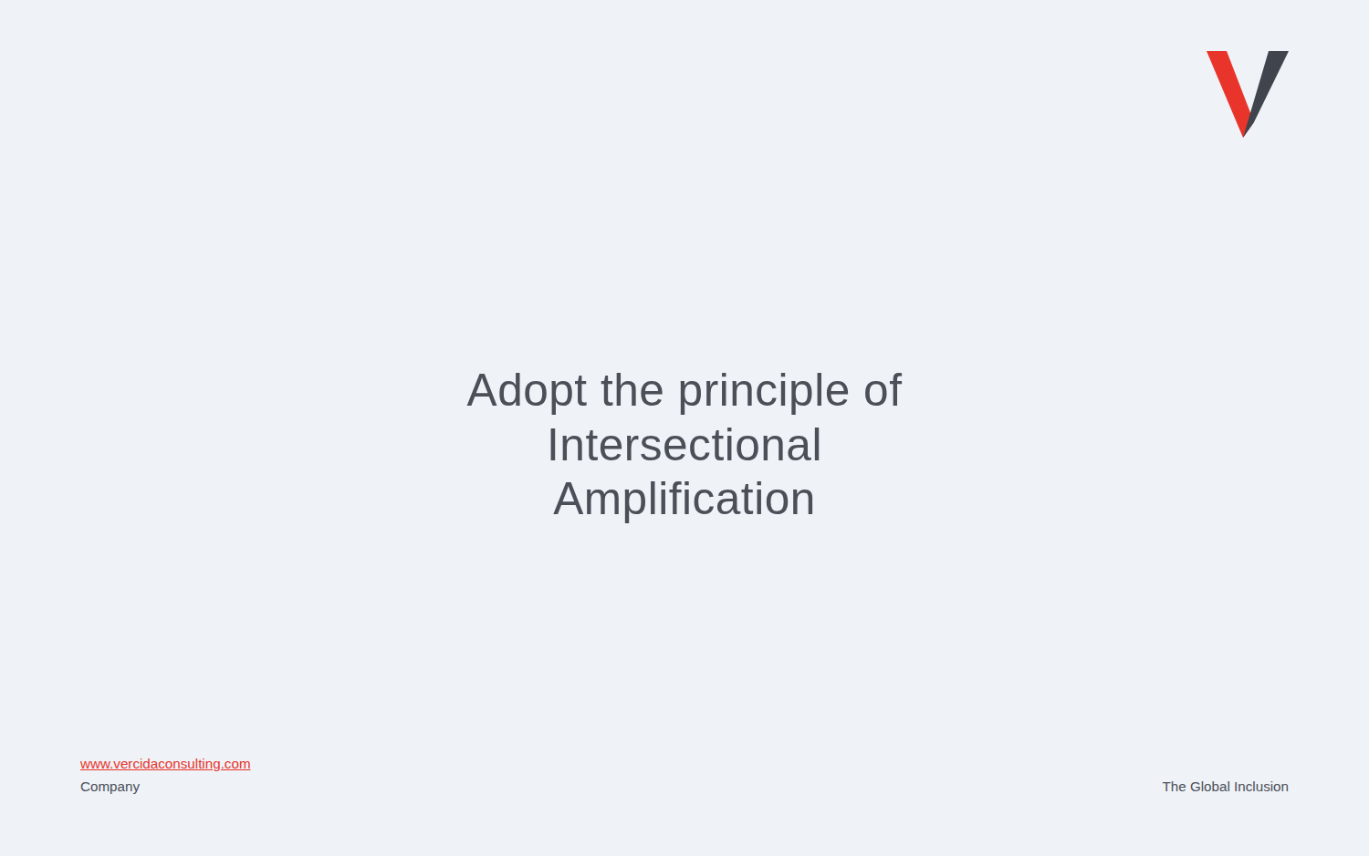Adopt the principle of Intersectional Amplification
www.vercidaconsulting.com Company
The Global Inclusion